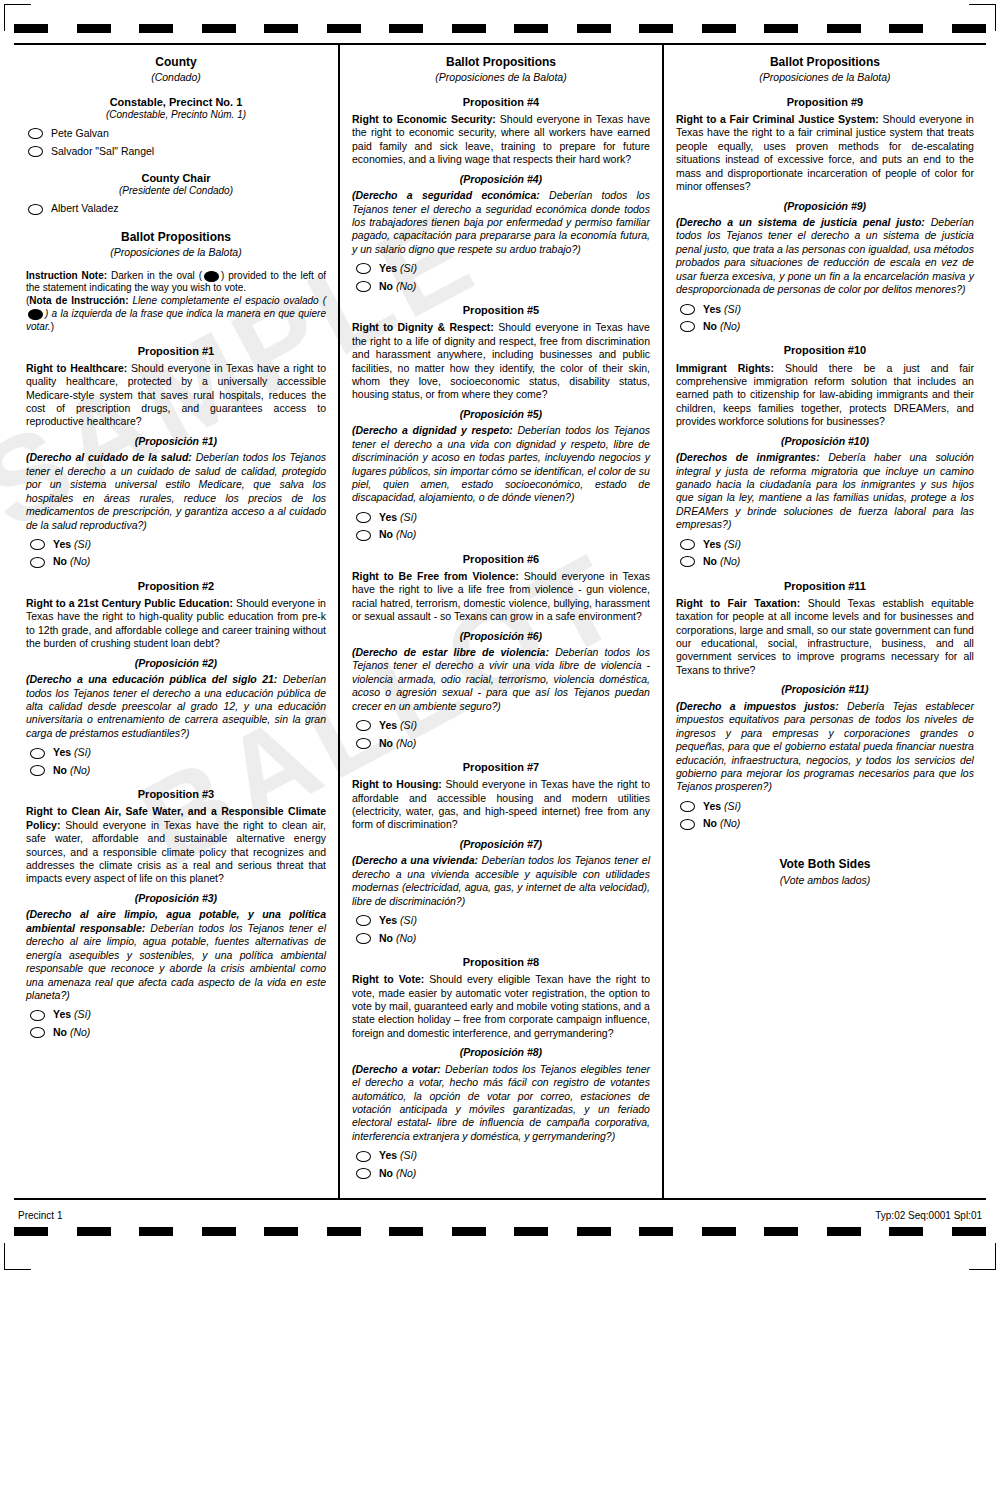SAMPLE BALLOT
County(Condado)
Constable, Precinct No. 1(Condestable, Precinto Núm. 1)
Pete Galvan
Salvador "Sal" Rangel
County Chair(Presidente del Condado)
Albert Valadez
Ballot Propositions(Proposiciones de la Balota)
Instruction Note: Darken in the oval ( ) provided to the left of the statement indicating the way you wish to vote.
(Nota de Instrucción: Llene completamente el espacio ovalado ( ) a la izquierda de la frase que indica la manera en que quiere votar.)
Proposition #1
Right to Healthcare: Should everyone in Texas have a right to quality healthcare, protected by a universally accessible Medicare-style system that saves rural hospitals, reduces the cost of prescription drugs, and guarantees access to reproductive healthcare?
(Proposición #1)
(Derecho al cuidado de la salud: Deberían todos los Tejanos tener el derecho a un cuidado de salud de calidad, protegido por un sistema universal estilo Medicare, que salva los hospitales en áreas rurales, reduce los precios de los medicamentos de prescripción, y garantiza acceso a al cuidado de la salud reproductiva?)
Yes (Sí)
No (No)
Proposition #2
Right to a 21st Century Public Education: Should everyone in Texas have the right to high-quality public education from pre-k to 12th grade, and affordable college and career training without the burden of crushing student loan debt?
(Proposición #2)
(Derecho a una educación pública del siglo 21: Deberían todos los Tejanos tener el derecho a una educación pública de alta calidad desde preescolar al grado 12, y una educación universitaria o entrenamiento de carrera asequible, sin la gran carga de préstamos estudiantiles?)
Yes (Sí)
No (No)
Proposition #3
Right to Clean Air, Safe Water, and a Responsible Climate Policy: Should everyone in Texas have the right to clean air, safe water, affordable and sustainable alternative energy sources, and a responsible climate policy that recognizes and addresses the climate crisis as a real and serious threat that impacts every aspect of life on this planet?
(Proposición #3)
(Derecho al aire limpio, agua potable, y una política ambiental responsable: Deberían todos los Tejanos tener el derecho al aire limpio, agua potable, fuentes alternativas de energía asequibles y sostenibles, y una política ambiental responsable que reconoce y aborde la crisis ambiental como una amenaza real que afecta cada aspecto de la vida en este planeta?)
Yes (Sí)
No (No)
Ballot Propositions(Proposiciones de la Balota)
Proposition #4
Right to Economic Security: Should everyone in Texas have the right to economic security, where all workers have earned paid family and sick leave, training to prepare for future economies, and a living wage that respects their hard work?
(Proposición #4)
(Derecho a seguridad económica: Deberían todos los Tejanos tener el derecho a seguridad económica donde todos los trabajadores tienen baja por enfermedad y permiso familiar pagado, capacitación para prepararse para la economía futura, y un salario digno que respete su arduo trabajo?)
Yes (Sí)
No (No)
Proposition #5
Right to Dignity & Respect: Should everyone in Texas have the right to a life of dignity and respect, free from discrimination and harassment anywhere, including businesses and public facilities, no matter how they identify, the color of their skin, whom they love, socioeconomic status, disability status, housing status, or from where they come?
(Proposición #5)
(Derecho a dignidad y respeto: Deberían todos los Tejanos tener el derecho a una vida con dignidad y respeto, libre de discriminación y acoso en todas partes, incluyendo negocios y lugares públicos, sin importar cómo se identifican, el color de su piel, quien amen, estado socioeconómico, estado de discapacidad, alojamiento, o de dónde vienen?)
Yes (Sí)
No (No)
Proposition #6
Right to Be Free from Violence: Should everyone in Texas have the right to live a life free from violence - gun violence, racial hatred, terrorism, domestic violence, bullying, harassment or sexual assault - so Texans can grow in a safe environment?
(Proposición #6)
(Derecho de estar libre de violencia: Deberían todos los Tejanos tener el derecho a vivir una vida libre de violencia - violencia armada, odio racial, terrorismo, violencia doméstica, acoso o agresión sexual - para que así los Tejanos puedan crecer en un ambiente seguro?)
Yes (Sí)
No (No)
Proposition #7
Right to Housing: Should everyone in Texas have the right to affordable and accessible housing and modern utilities (electricity, water, gas, and high-speed internet) free from any form of discrimination?
(Proposición #7)
(Derecho a una vivienda: Deberían todos los Tejanos tener el derecho a una vivienda accesible y aquisible con utilidades modernas (electricidad, agua, gas, y internet de alta velocidad), libre de discriminación?)
Yes (Sí)
No (No)
Proposition #8
Right to Vote: Should every eligible Texan have the right to vote, made easier by automatic voter registration, the option to vote by mail, guaranteed early and mobile voting stations, and a state election holiday – free from corporate campaign influence, foreign and domestic interference, and gerrymandering?
(Proposición #8)
(Derecho a votar: Deberían todos los Tejanos elegibles tener el derecho a votar, hecho más fácil con registro de votantes automático, la opción de votar por correo, estaciones de votación anticipada y móviles garantizadas, y un feriado electoral estatal- libre de influencia de campaña corporativa, interferencia extranjera y doméstica, y gerrymandering?)
Yes (Sí)
No (No)
Ballot Propositions(Proposiciones de la Balota)
Proposition #9
Right to a Fair Criminal Justice System: Should everyone in Texas have the right to a fair criminal justice system that treats people equally, uses proven methods for de-escalating situations instead of excessive force, and puts an end to the mass and disproportionate incarceration of people of color for minor offenses?
(Proposición #9)
(Derecho a un sistema de justicia penal justo: Deberían todos los Tejanos tener el derecho a un sistema de justicia penal justo, que trata a las personas con igualdad, usa métodos probados para situaciones de reducción de escala en vez de usar fuerza excesiva, y pone un fin a la encarcelación masiva y desproporcionada de personas de color por delitos menores?)
Yes (Sí)
No (No)
Proposition #10
Immigrant Rights: Should there be a just and fair comprehensive immigration reform solution that includes an earned path to citizenship for law-abiding immigrants and their children, keeps families together, protects DREAMers, and provides workforce solutions for businesses?
(Proposición #10)
(Derechos de inmigrantes: Debería haber una solución integral y justa de reforma migratoria que incluye un camino ganado hacia la ciudadanía para los inmigrantes y sus hijos que sigan la ley, mantiene a las familias unidas, protege a los DREAMers y brinde soluciones de fuerza laboral para las empresas?)
Yes (Sí)
No (No)
Proposition #11
Right to Fair Taxation: Should Texas establish equitable taxation for people at all income levels and for businesses and corporations, large and small, so our state government can fund our educational, social, infrastructure, business, and all government services to improve programs necessary for all Texans to thrive?
(Proposición #11)
(Derecho a impuestos justos: Debería Tejas establecer impuestos equitativos para personas de todos los niveles de ingresos y para empresas y corporaciones grandes o pequeñas, para que el gobierno estatal pueda financiar nuestra educación, infraestructura, negocios, y todos los servicios del gobierno para mejorar los programas necesarios para que los Tejanos prosperen?)
Yes (Sí)
No (No)
Vote Both Sides (Vote ambos lados)
Precinct 1
Typ:02 Seq:0001 Spl:01